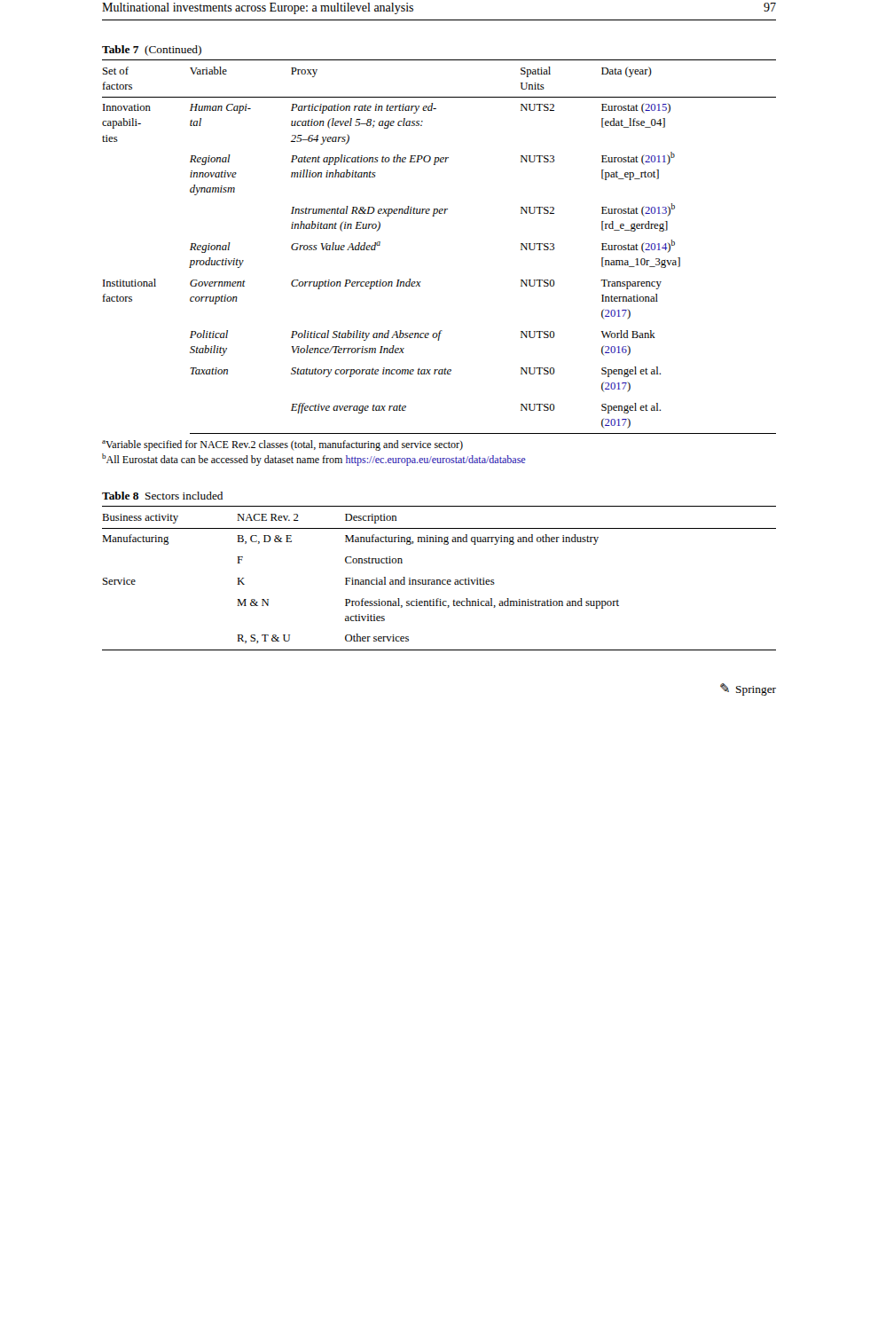Multinational investments across Europe: a multilevel analysis 97
Table 7 (Continued)
| Set of factors | Variable | Proxy | Spatial Units | Data (year) |
| --- | --- | --- | --- | --- |
| Innovation capabili- ties | Human Capi- tal | Participation rate in tertiary ed- ucation (level 5–8; age class: 25–64 years) | NUTS2 | Eurostat ( 2015 ) [edat_lfse_04] |
| Regional innovative dynamism | Patent applications to the EPO per million inhabitants | NUTS3 | Eurostat ( 2011 ) b [pat_ep_rtot] |
| | Instrumental R&D expenditure per inhabitant (in Euro) | NUTS2 | Eurostat ( 2013 ) b [rd_e_gerdreg] |
| Regional productivity | Gross Value Added a | NUTS3 | Eurostat ( 2014 ) b [nama_10r_3gva] |
| Institutional factors | Government corruption | Corruption Perception Index | NUTS0 | Transparency International ( 2017 ) |
| Political Stability | Political Stability and Absence of Violence/Terrorism Index | NUTS0 | World Bank ( 2016 ) |
| Taxation | Statutory corporate income tax rate | NUTS0 | Spengel et al. ( 2017 ) |
| | Effective average tax rate | NUTS0 | Spengel et al. ( 2017 ) |
aVariable specified for NACE Rev.2 classes (total, manufacturing and service sector)
bAll Eurostat data can be accessed by dataset name from https://ec.europa.eu/eurostat/data/database
Table 8 Sectors included
| Business activity | NACE Rev. 2 | Description |
| --- | --- | --- |
| Manufacturing | B, C, D & E | Manufacturing, mining and quarrying and other industry |
| | F | Construction |
| Service | K | Financial and insurance activities |
| | M & N | Professional, scientific, technical, administration and support activities |
| | R, S, T & U | Other services |
✎Springer